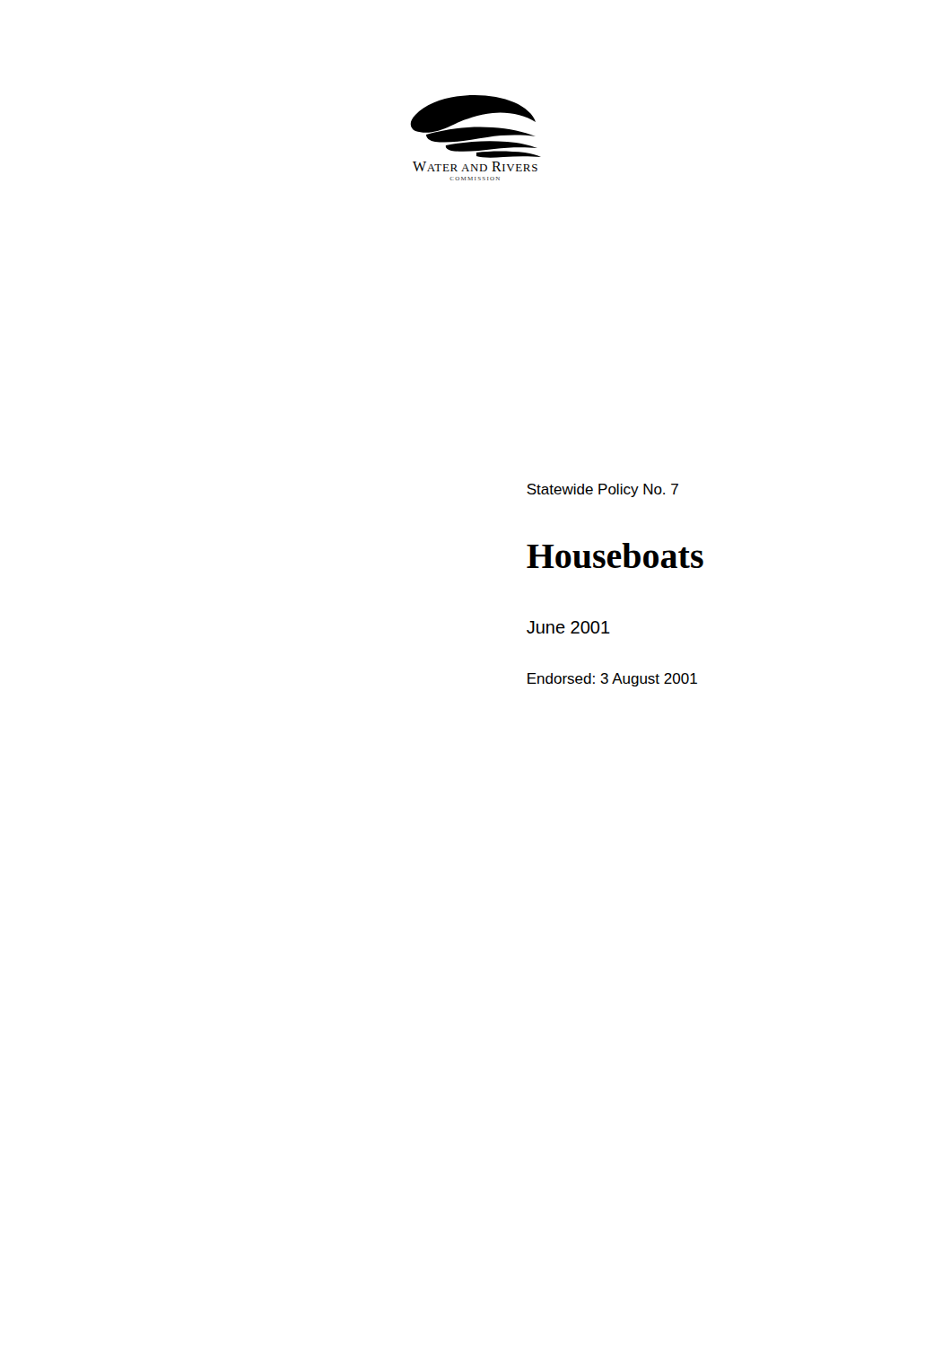Water and Rivers
COMMISSION
Statewide Policy No. 7
Houseboats
June 2001
Endorsed: 3 August 2001